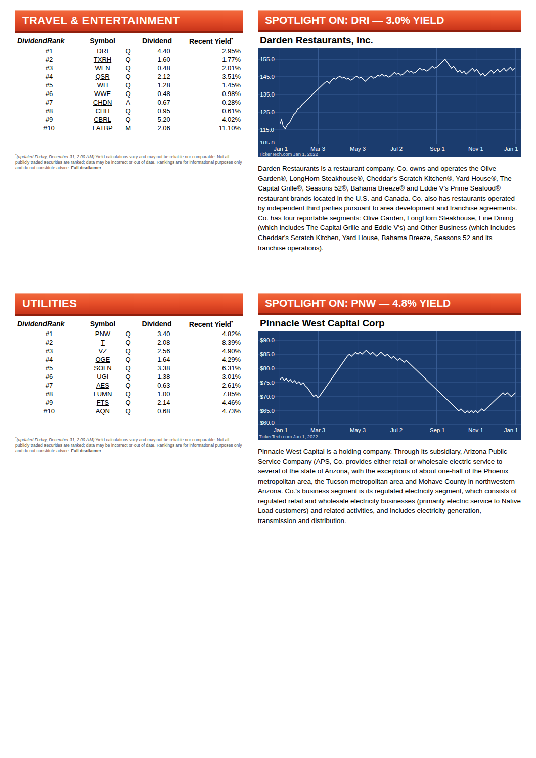TRAVEL & ENTERTAINMENT
| DividendRank | Symbol | | Dividend | Recent Yield * |
| --- | --- | --- | --- | --- |
| #1 | DRI | Q | 4.40 | 2.95% |
| #2 | TXRH | Q | 1.60 | 1.77% |
| #3 | WEN | Q | 0.48 | 2.01% |
| #4 | QSR | Q | 2.12 | 3.51% |
| #5 | WH | Q | 1.28 | 1.45% |
| #6 | WWE | Q | 0.48 | 0.98% |
| #7 | CHDN | A | 0.67 | 0.28% |
| #8 | CHH | Q | 0.95 | 0.61% |
| #9 | CBRL | Q | 5.20 | 4.02% |
| #10 | FATBP | M | 2.06 | 11.10% |
*(updated Friday, December 31, 2:00 AM) Yield calculations vary and may not be reliable nor comparable. Not all publicly traded securities are ranked; data may be incorrect or out of date. Rankings are for informational purposes only and do not constitute advice. Full disclaimer
SPOTLIGHT ON: DRI — 3.0% YIELD
Darden Restaurants, Inc.
155.0 145.0 135.0 125.0 115.0 105.0 Jan 1 Mar 3 May 3 Jul 2 Sep 1 Nov 1 Jan 1 TickerTech.com Jan 1, 2022
Darden Restaurants is a restaurant company. Co. owns and operates the Olive Garden®, LongHorn Steakhouse®, Cheddar's Scratch Kitchen®, Yard House®, The Capital Grille®, Seasons 52®, Bahama Breeze® and Eddie V's Prime Seafood® restaurant brands located in the U.S. and Canada. Co. also has restaurants operated by independent third parties pursuant to area development and franchise agreements. Co. has four reportable segments: Olive Garden, LongHorn Steakhouse, Fine Dining (which includes The Capital Grille and Eddie V's) and Other Business (which includes Cheddar's Scratch Kitchen, Yard House, Bahama Breeze, Seasons 52 and its franchise operations).
UTILITIES
| DividendRank | Symbol | | Dividend | Recent Yield * |
| --- | --- | --- | --- | --- |
| #1 | PNW | Q | 3.40 | 4.82% |
| #2 | T | Q | 2.08 | 8.39% |
| #3 | VZ | Q | 2.56 | 4.90% |
| #4 | OGE | Q | 1.64 | 4.29% |
| #5 | SOLN | Q | 3.38 | 6.31% |
| #6 | UGI | Q | 1.38 | 3.01% |
| #7 | AES | Q | 0.63 | 2.61% |
| #8 | LUMN | Q | 1.00 | 7.85% |
| #9 | FTS | Q | 2.14 | 4.46% |
| #10 | AQN | Q | 0.68 | 4.73% |
*(updated Friday, December 31, 2:00 AM) Yield calculations vary and may not be reliable nor comparable. Not all publicly traded securities are ranked; data may be incorrect or out of date. Rankings are for informational purposes only and do not constitute advice. Full disclaimer
SPOTLIGHT ON: PNW — 4.8% YIELD
Pinnacle West Capital Corp
$90.0 $85.0 $80.0 $75.0 $70.0 $65.0 $60.0 $55.0 Jan 1 Mar 3 May 3 Jul 2 Sep 1 Nov 1 Jan 1 TickerTech.com Jan 1, 2022
Pinnacle West Capital is a holding company. Through its subsidiary, Arizona Public Service Company (APS, Co. provides either retail or wholesale electric service to several of the state of Arizona, with the exceptions of about one-half of the Phoenix metropolitan area, the Tucson metropolitan area and Mohave County in northwestern Arizona. Co.'s business segment is its regulated electricity segment, which consists of regulated retail and wholesale electricity businesses (primarily electric service to Native Load customers) and related activities, and includes electricity generation, transmission and distribution.